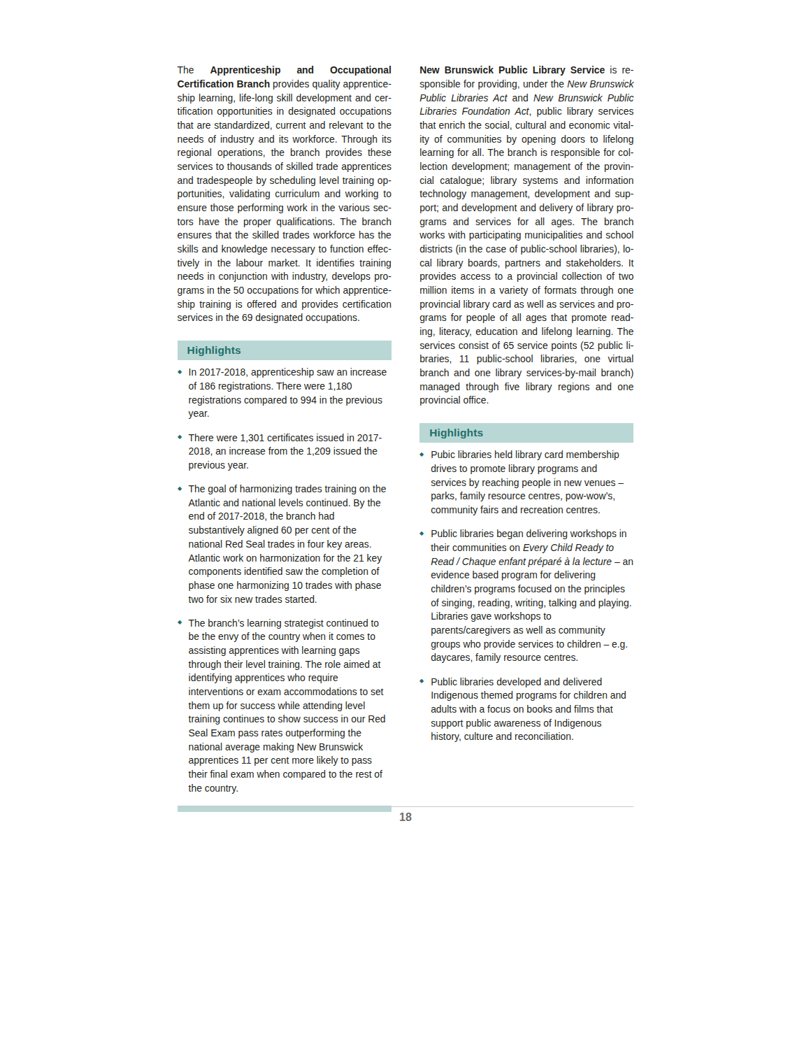The Apprenticeship and Occupational Certification Branch provides quality apprenticeship learning, life-long skill development and certification opportunities in designated occupations that are standardized, current and relevant to the needs of industry and its workforce. Through its regional operations, the branch provides these services to thousands of skilled trade apprentices and tradespeople by scheduling level training opportunities, validating curriculum and working to ensure those performing work in the various sectors have the proper qualifications. The branch ensures that the skilled trades workforce has the skills and knowledge necessary to function effectively in the labour market. It identifies training needs in conjunction with industry, develops programs in the 50 occupations for which apprenticeship training is offered and provides certification services in the 69 designated occupations.
Highlights
In 2017-2018, apprenticeship saw an increase of 186 registrations. There were 1,180 registrations compared to 994 in the previous year.
There were 1,301 certificates issued in 2017-2018, an increase from the 1,209 issued the previous year.
The goal of harmonizing trades training on the Atlantic and national levels continued. By the end of 2017-2018, the branch had substantively aligned 60 per cent of the national Red Seal trades in four key areas. Atlantic work on harmonization for the 21 key components identified saw the completion of phase one harmonizing 10 trades with phase two for six new trades started.
The branch’s learning strategist continued to be the envy of the country when it comes to assisting apprentices with learning gaps through their level training. The role aimed at identifying apprentices who require interventions or exam accommodations to set them up for success while attending level training continues to show success in our Red Seal Exam pass rates outperforming the national average making New Brunswick apprentices 11 per cent more likely to pass their final exam when compared to the rest of the country.
New Brunswick Public Library Service is responsible for providing, under the New Brunswick Public Libraries Act and New Brunswick Public Libraries Foundation Act, public library services that enrich the social, cultural and economic vitality of communities by opening doors to lifelong learning for all. The branch is responsible for collection development; management of the provincial catalogue; library systems and information technology management, development and support; and development and delivery of library programs and services for all ages. The branch works with participating municipalities and school districts (in the case of public-school libraries), local library boards, partners and stakeholders. It provides access to a provincial collection of two million items in a variety of formats through one provincial library card as well as services and programs for people of all ages that promote reading, literacy, education and lifelong learning. The services consist of 65 service points (52 public libraries, 11 public-school libraries, one virtual branch and one library services-by-mail branch) managed through five library regions and one provincial office.
Highlights
Pubic libraries held library card membership drives to promote library programs and services by reaching people in new venues – parks, family resource centres, pow-wow’s, community fairs and recreation centres.
Public libraries began delivering workshops in their communities on Every Child Ready to Read / Chaque enfant préparé à la lecture – an evidence based program for delivering children’s programs focused on the principles of singing, reading, writing, talking and playing. Libraries gave workshops to parents/caregivers as well as community groups who provide services to children – e.g. daycares, family resource centres.
Public libraries developed and delivered Indigenous themed programs for children and adults with a focus on books and films that support public awareness of Indigenous history, culture and reconciliation.
18